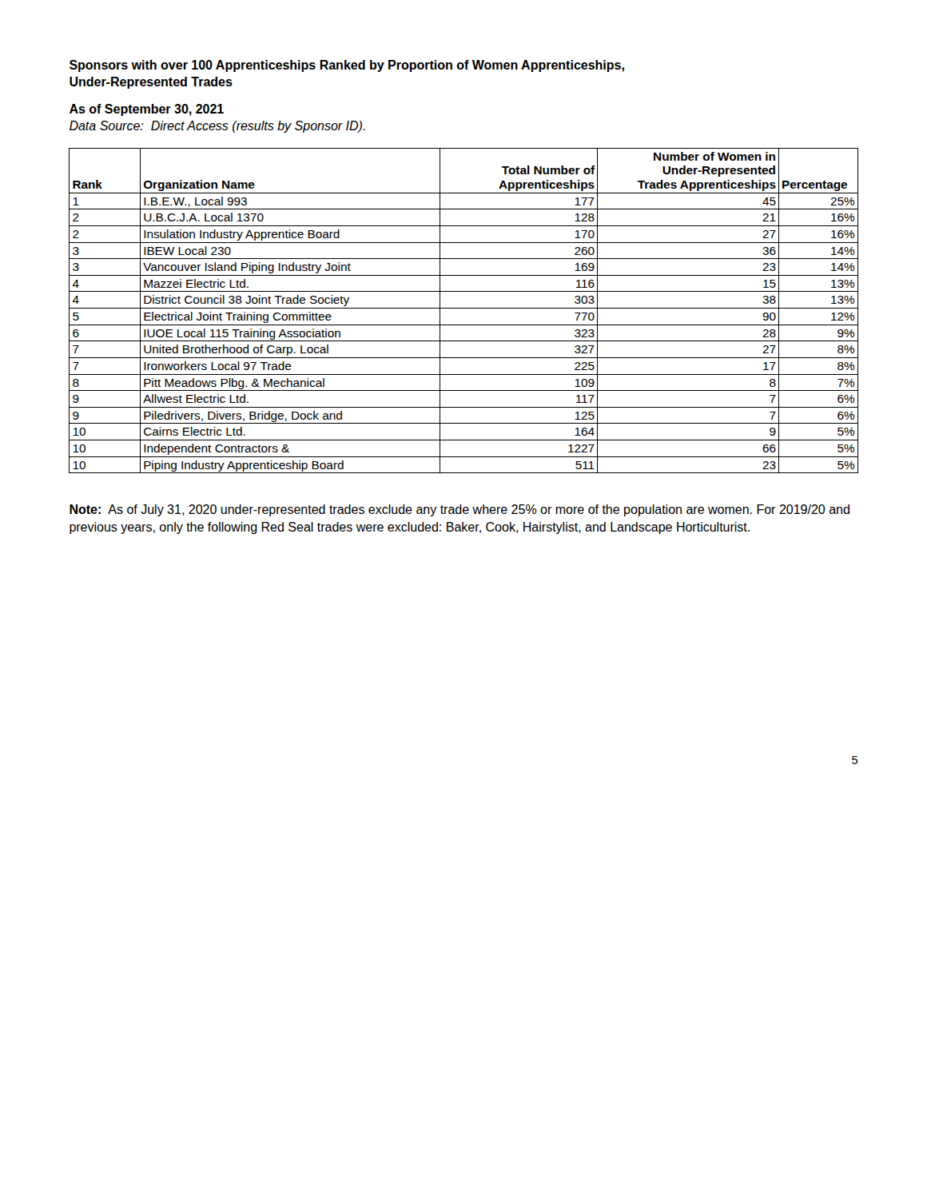Sponsors with over 100 Apprenticeships Ranked by Proportion of Women Apprenticeships,
Under-Represented Trades
As of September 30, 2021
Data Source: Direct Access (results by Sponsor ID).
| Rank | Organization Name | Total Number of Apprenticeships | Number of Women in Under-Represented Trades Apprenticeships | Percentage |
| --- | --- | --- | --- | --- |
| 1 | I.B.E.W., Local 993 | 177 | 45 | 25% |
| 2 | U.B.C.J.A. Local 1370 | 128 | 21 | 16% |
| 2 | Insulation Industry Apprentice Board | 170 | 27 | 16% |
| 3 | IBEW Local 230 | 260 | 36 | 14% |
| 3 | Vancouver Island Piping Industry Joint | 169 | 23 | 14% |
| 4 | Mazzei Electric Ltd. | 116 | 15 | 13% |
| 4 | District Council 38 Joint Trade Society | 303 | 38 | 13% |
| 5 | Electrical Joint Training Committee | 770 | 90 | 12% |
| 6 | IUOE Local 115 Training Association | 323 | 28 | 9% |
| 7 | United Brotherhood of Carp. Local | 327 | 27 | 8% |
| 7 | Ironworkers Local 97 Trade | 225 | 17 | 8% |
| 8 | Pitt Meadows Plbg. & Mechanical | 109 | 8 | 7% |
| 9 | Allwest Electric Ltd. | 117 | 7 | 6% |
| 9 | Piledrivers, Divers, Bridge, Dock and | 125 | 7 | 6% |
| 10 | Cairns Electric Ltd. | 164 | 9 | 5% |
| 10 | Independent Contractors & | 1227 | 66 | 5% |
| 10 | Piping Industry Apprenticeship Board | 511 | 23 | 5% |
Note: As of July 31, 2020 under-represented trades exclude any trade where 25% or more of the population are women. For 2019/20 and previous years, only the following Red Seal trades were excluded: Baker, Cook, Hairstylist, and Landscape Horticulturist.
5